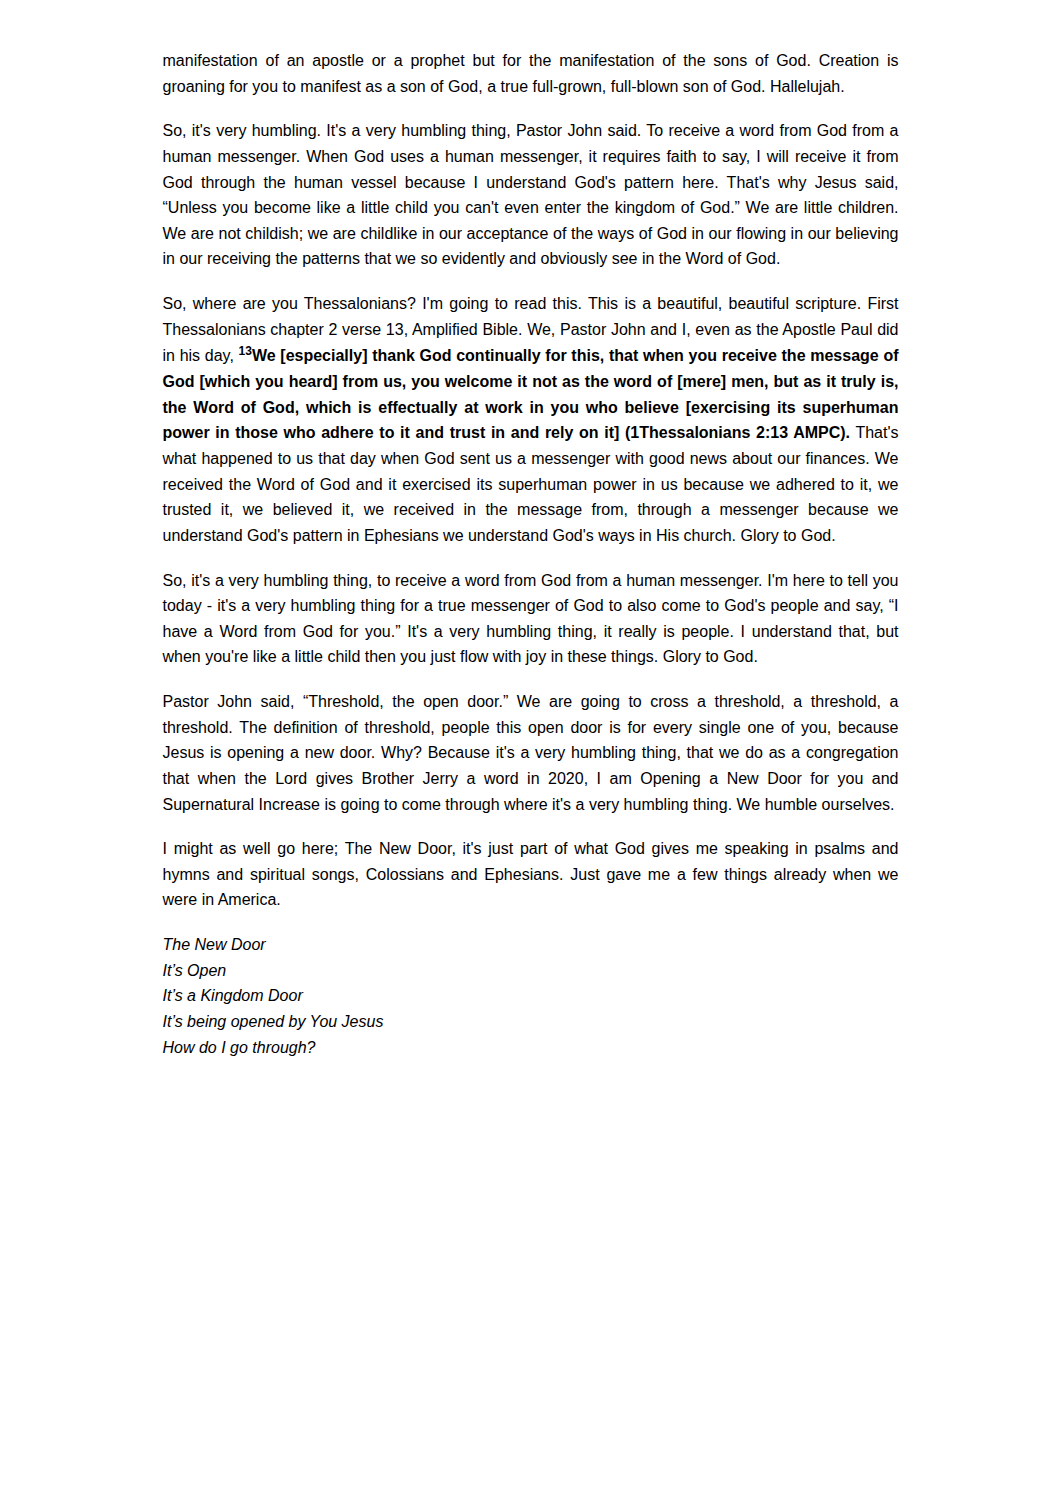manifestation of an apostle or a prophet but for the manifestation of the sons of God. Creation is groaning for you to manifest as a son of God, a true full-grown, full-blown son of God. Hallelujah.
So, it's very humbling. It's a very humbling thing, Pastor John said. To receive a word from God from a human messenger. When God uses a human messenger, it requires faith to say, I will receive it from God through the human vessel because I understand God's pattern here. That's why Jesus said, “Unless you become like a little child you can't even enter the kingdom of God.” We are little children. We are not childish; we are childlike in our acceptance of the ways of God in our flowing in our believing in our receiving the patterns that we so evidently and obviously see in the Word of God.
So, where are you Thessalonians? I'm going to read this. This is a beautiful, beautiful scripture. First Thessalonians chapter 2 verse 13, Amplified Bible. We, Pastor John and I, even as the Apostle Paul did in his day, 13We [especially] thank God continually for this, that when you receive the message of God [which you heard] from us, you welcome it not as the word of [mere] men, but as it truly is, the Word of God, which is effectually at work in you who believe [exercising its superhuman power in those who adhere to it and trust in and rely on it] (1Thessalonians 2:13 AMPC). That's what happened to us that day when God sent us a messenger with good news about our finances. We received the Word of God and it exercised its superhuman power in us because we adhered to it, we trusted it, we believed it, we received in the message from, through a messenger because we understand God's pattern in Ephesians we understand God's ways in His church. Glory to God.
So, it's a very humbling thing, to receive a word from God from a human messenger. I'm here to tell you today - it's a very humbling thing for a true messenger of God to also come to God's people and say, “I have a Word from God for you.” It's a very humbling thing, it really is people. I understand that, but when you're like a little child then you just flow with joy in these things. Glory to God.
Pastor John said, “Threshold, the open door.” We are going to cross a threshold, a threshold, a threshold. The definition of threshold, people this open door is for every single one of you, because Jesus is opening a new door. Why? Because it's a very humbling thing, that we do as a congregation that when the Lord gives Brother Jerry a word in 2020, I am Opening a New Door for you and Supernatural Increase is going to come through where it's a very humbling thing. We humble ourselves.
I might as well go here; The New Door, it's just part of what God gives me speaking in psalms and hymns and spiritual songs, Colossians and Ephesians. Just gave me a few things already when we were in America.
The New Door
It’s Open
It’s a Kingdom Door
It’s being opened by You Jesus
How do I go through?